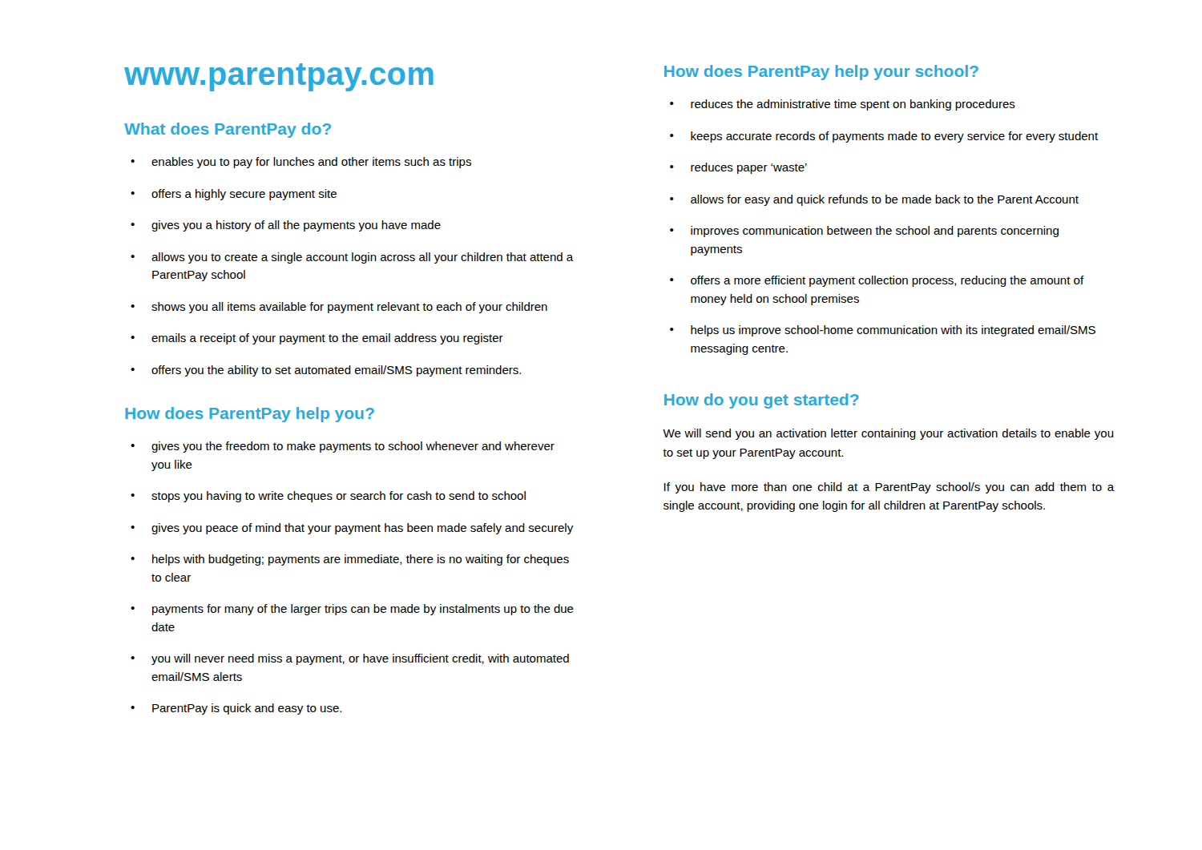www.parentpay.com
What does ParentPay do?
enables you to pay for lunches and other items such as trips
offers a highly secure payment site
gives you a history of all the payments you have made
allows you to create a single account login across all your children that attend a ParentPay school
shows you all items available for payment relevant to each of your children
emails a receipt of your payment to the email address you register
offers you the ability to set automated email/SMS payment reminders.
How does ParentPay help you?
gives you the freedom to make payments to school whenever and wherever you like
stops you having to write cheques or search for cash to send to school
gives you peace of mind that your payment has been made safely and securely
helps with budgeting; payments are immediate, there is no waiting for cheques to clear
payments for many of the larger trips can be made by instalments up to the due date
you will never need miss a payment, or have insufficient credit, with automated email/SMS alerts
ParentPay is quick and easy to use.
How does ParentPay help your school?
reduces the administrative time spent on banking procedures
keeps accurate records of payments made to every service for every student
reduces paper ‘waste’
allows for easy and quick refunds to be made back to the Parent Account
improves communication between the school and parents concerning payments
offers a more efficient payment collection process, reducing the amount of money held on school premises
helps us improve school-home communication with its integrated email/SMS messaging centre.
How do you get started?
We will send you an activation letter containing your activation details to enable you to set up your ParentPay account.
If you have more than one child at a ParentPay school/s you can add them to a single account, providing one login for all children at ParentPay schools.